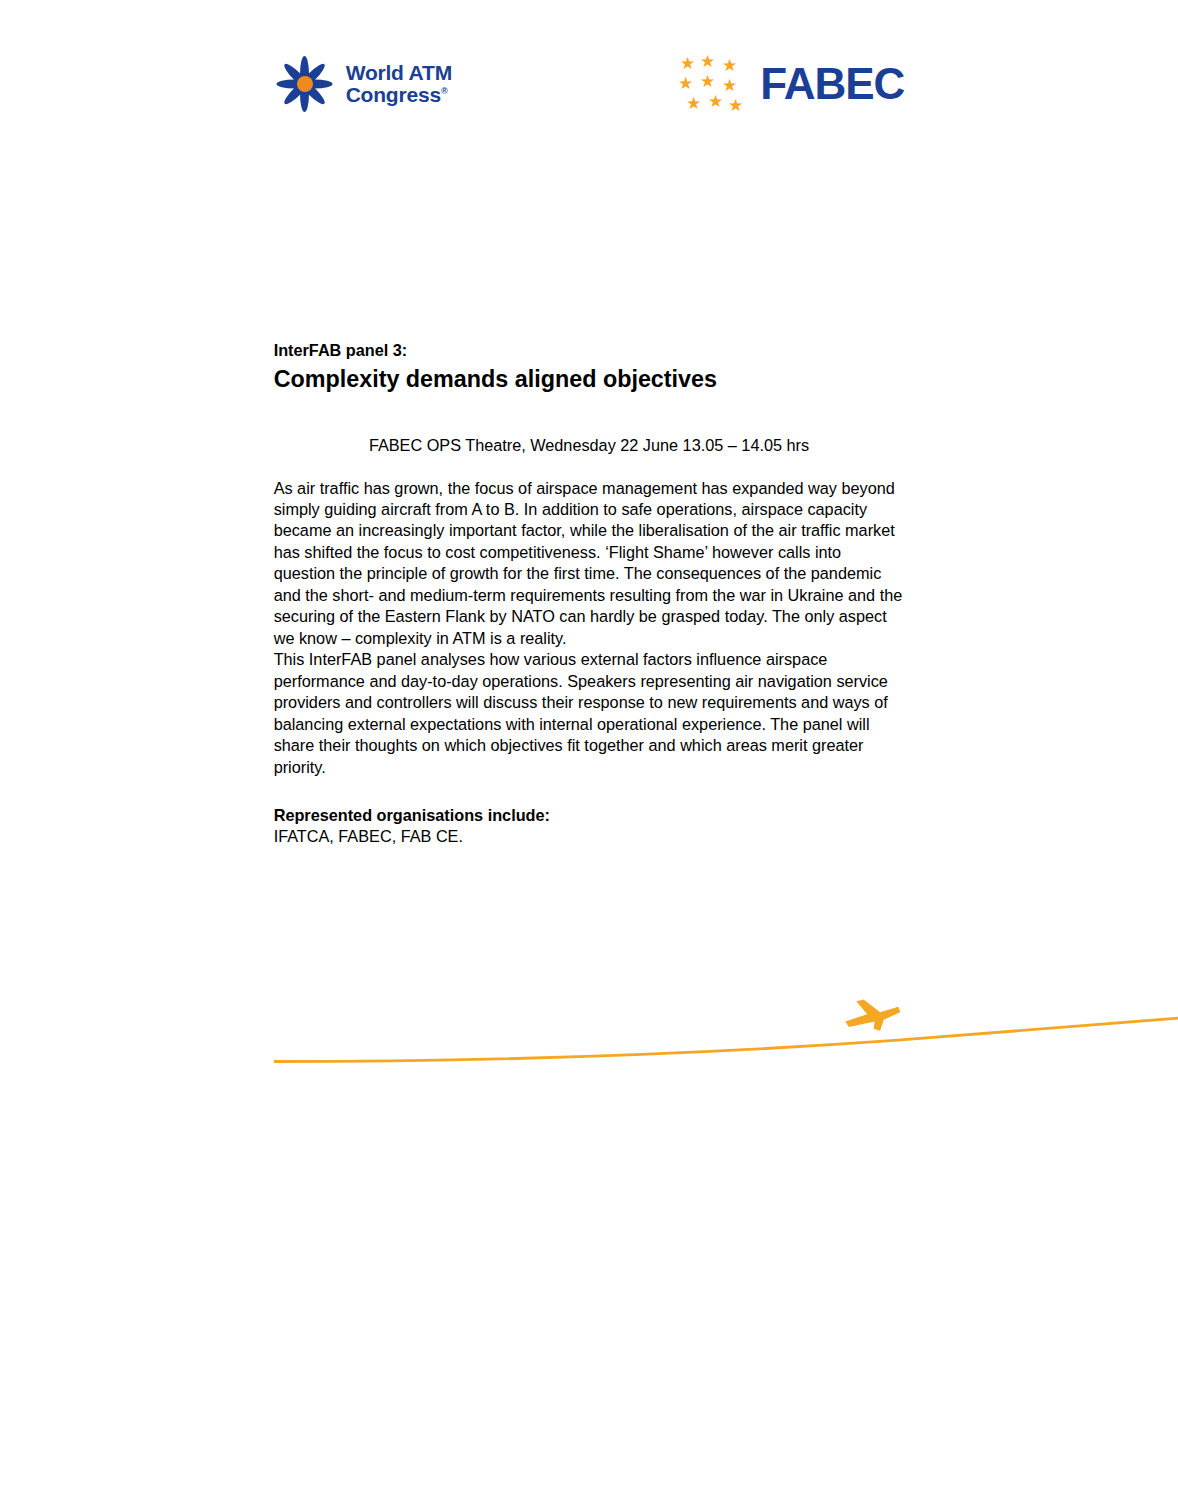World ATM
Congress®
★ ★ ★ ★ ★ ★ ★ ★ ★
FABEC
InterFAB panel 3:
Complexity demands aligned objectives
FABEC OPS Theatre, Wednesday 22 June 13.05 – 14.05 hrs
As air traffic has grown, the focus of airspace management has expanded way beyond simply guiding aircraft from A to B. In addition to safe operations, airspace capacity became an increasingly important factor, while the liberalisation of the air traffic market has shifted the focus to cost competitiveness. ‘Flight Shame’ however calls into question the principle of growth for the first time. The consequences of the pandemic and the short- and medium-term requirements resulting from the war in Ukraine and the securing of the Eastern Flank by NATO can hardly be grasped today. The only aspect we know – complexity in ATM is a reality.
This InterFAB panel analyses how various external factors influence airspace performance and day-to-day operations. Speakers representing air navigation service providers and controllers will discuss their response to new requirements and ways of balancing external expectations with internal operational experience. The panel will share their thoughts on which objectives fit together and which areas merit greater priority.
Represented organisations include: IFATCA, FABEC, FAB CE.